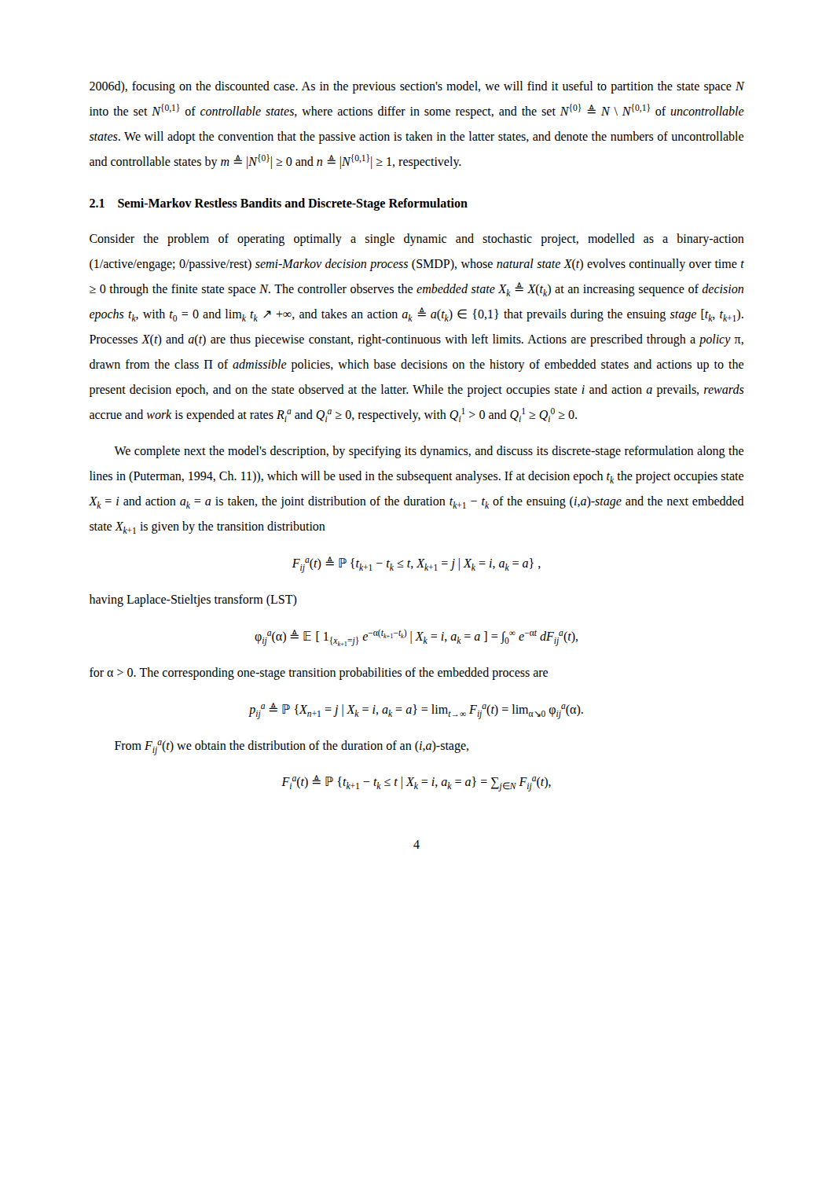2006d), focusing on the discounted case. As in the previous section's model, we will find it useful to partition the state space N into the set N{0,1} of controllable states, where actions differ in some respect, and the set N{0} ≜ N \ N{0,1} of uncontrollable states. We will adopt the convention that the passive action is taken in the latter states, and denote the numbers of uncontrollable and controllable states by m ≜ |N{0}| ≥ 0 and n ≜ |N{0,1}| ≥ 1, respectively.
2.1 Semi-Markov Restless Bandits and Discrete-Stage Reformulation
Consider the problem of operating optimally a single dynamic and stochastic project, modelled as a binary-action (1/active/engage; 0/passive/rest) semi-Markov decision process (SMDP), whose natural state X(t) evolves continually over time t ≥ 0 through the finite state space N. The controller observes the embedded state Xk ≜ X(tk) at an increasing sequence of decision epochs tk, with t0 = 0 and limk tk ↗ +∞, and takes an action ak ≜ a(tk) ∈ {0,1} that prevails during the ensuing stage [tk, tk+1). Processes X(t) and a(t) are thus piecewise constant, right-continuous with left limits. Actions are prescribed through a policy π, drawn from the class Π of admissible policies, which base decisions on the history of embedded states and actions up to the present decision epoch, and on the state observed at the latter. While the project occupies state i and action a prevails, rewards accrue and work is expended at rates Ria and Qia ≥ 0, respectively, with Qi1 > 0 and Qi1 ≥ Qi0 ≥ 0.
We complete next the model's description, by specifying its dynamics, and discuss its discrete-stage reformulation along the lines in (Puterman, 1994, Ch. 11)), which will be used in the subsequent analyses. If at decision epoch tk the project occupies state Xk = i and action ak = a is taken, the joint distribution of the duration tk+1 − tk of the ensuing (i,a)-stage and the next embedded state Xk+1 is given by the transition distribution
Fija(t) ≜ ℙ {tk+1 − tk ≤ t, Xk+1 = j | Xk = i, ak = a} ,
having Laplace-Stieltjes transform (LST)
φija(α) ≜ 𝔼 [ 1{xk+1=j} e−α(tk+1−tk) | Xk = i, ak = a ] = ∫0∞ e−αt dFija(t),
for α > 0. The corresponding one-stage transition probabilities of the embedded process are
pija ≜ ℙ {Xn+1 = j | Xk = i, ak = a} = limt→∞ Fija(t) = limα↘0 φija(α).
From Fija(t) we obtain the distribution of the duration of an (i,a)-stage,
Fia(t) ≜ ℙ {tk+1 − tk ≤ t | Xk = i, ak = a} = ∑j∈N Fija(t),
4